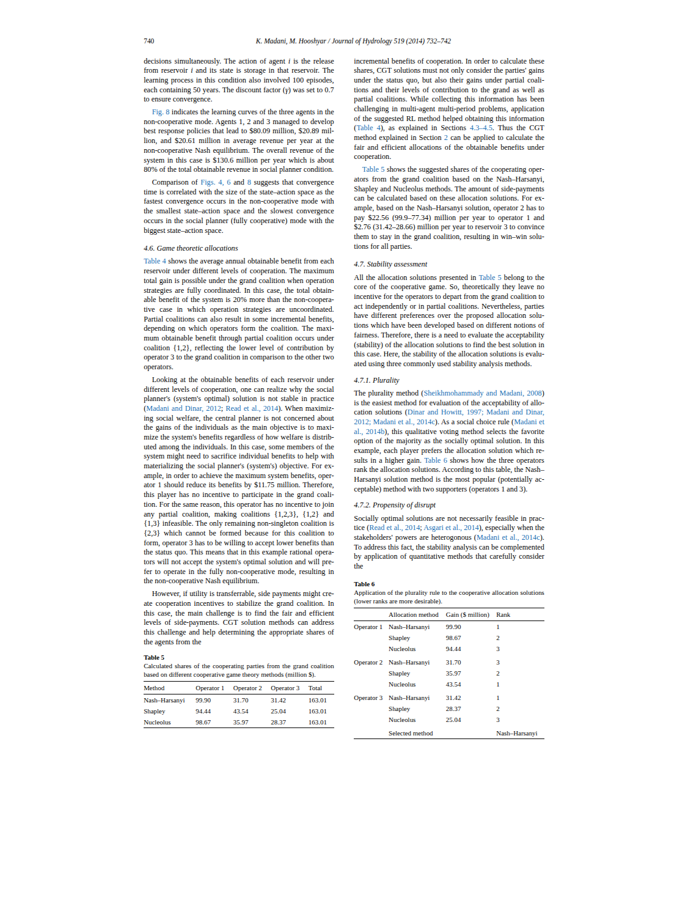740 K. Madani, M. Hooshyar / Journal of Hydrology 519 (2014) 732–742
decisions simultaneously. The action of agent i is the release from reservoir i and its state is storage in that reservoir. The learning process in this condition also involved 100 episodes, each containing 50 years. The discount factor (γ) was set to 0.7 to ensure convergence.
Fig. 8 indicates the learning curves of the three agents in the non-cooperative mode. Agents 1, 2 and 3 managed to develop best response policies that lead to $80.09 million, $20.89 million, and $20.61 million in average revenue per year at the non-cooperative Nash equilibrium. The overall revenue of the system in this case is $130.6 million per year which is about 80% of the total obtainable revenue in social planner condition.
Comparison of Figs. 4, 6 and 8 suggests that convergence time is correlated with the size of the state–action space as the fastest convergence occurs in the non-cooperative mode with the smallest state–action space and the slowest convergence occurs in the social planner (fully cooperative) mode with the biggest state–action space.
4.6. Game theoretic allocations
Table 4 shows the average annual obtainable benefit from each reservoir under different levels of cooperation. The maximum total gain is possible under the grand coalition when operation strategies are fully coordinated. In this case, the total obtainable benefit of the system is 20% more than the non-cooperative case in which operation strategies are uncoordinated. Partial coalitions can also result in some incremental benefits, depending on which operators form the coalition. The maximum obtainable benefit through partial coalition occurs under coalition {1,2}, reflecting the lower level of contribution by operator 3 to the grand coalition in comparison to the other two operators.
Looking at the obtainable benefits of each reservoir under different levels of cooperation, one can realize why the social planner's (system's optimal) solution is not stable in practice (Madani and Dinar, 2012; Read et al., 2014). When maximizing social welfare, the central planner is not concerned about the gains of the individuals as the main objective is to maximize the system's benefits regardless of how welfare is distributed among the individuals. In this case, some members of the system might need to sacrifice individual benefits to help with materializing the social planner's (system's) objective. For example, in order to achieve the maximum system benefits, operator 1 should reduce its benefits by $11.75 million. Therefore, this player has no incentive to participate in the grand coalition. For the same reason, this operator has no incentive to join any partial coalition, making coalitions {1,2,3}, {1,2} and {1,3} infeasible. The only remaining non-singleton coalition is {2,3} which cannot be formed because for this coalition to form, operator 3 has to be willing to accept lower benefits than the status quo. This means that in this example rational operators will not accept the system's optimal solution and will prefer to operate in the fully non-cooperative mode, resulting in the non-cooperative Nash equilibrium.
However, if utility is transferrable, side payments might create cooperation incentives to stabilize the grand coalition. In this case, the main challenge is to find the fair and efficient levels of side-payments. CGT solution methods can address this challenge and help determining the appropriate shares of the agents from the
Table 5
Calculated shares of the cooperating parties from the grand coalition based on different cooperative game theory methods (million $).
| Method | Operator 1 | Operator 2 | Operator 3 | Total |
| --- | --- | --- | --- | --- |
| Nash–Harsanyi | 99.90 | 31.70 | 31.42 | 163.01 |
| Shapley | 94.44 | 43.54 | 25.04 | 163.01 |
| Nucleolus | 98.67 | 35.97 | 28.37 | 163.01 |
incremental benefits of cooperation. In order to calculate these shares, CGT solutions must not only consider the parties' gains under the status quo, but also their gains under partial coalitions and their levels of contribution to the grand as well as partial coalitions. While collecting this information has been challenging in multi-agent multi-period problems, application of the suggested RL method helped obtaining this information (Table 4), as explained in Sections 4.3–4.5. Thus the CGT method explained in Section 2 can be applied to calculate the fair and efficient allocations of the obtainable benefits under cooperation.
Table 5 shows the suggested shares of the cooperating operators from the grand coalition based on the Nash–Harsanyi, Shapley and Nucleolus methods. The amount of side-payments can be calculated based on these allocation solutions. For example, based on the Nash–Harsanyi solution, operator 2 has to pay $22.56 (99.9–77.34) million per year to operator 1 and $2.76 (31.42–28.66) million per year to reservoir 3 to convince them to stay in the grand coalition, resulting in win–win solutions for all parties.
4.7. Stability assessment
All the allocation solutions presented in Table 5 belong to the core of the cooperative game. So, theoretically they leave no incentive for the operators to depart from the grand coalition to act independently or in partial coalitions. Nevertheless, parties have different preferences over the proposed allocation solutions which have been developed based on different notions of fairness. Therefore, there is a need to evaluate the acceptability (stability) of the allocation solutions to find the best solution in this case. Here, the stability of the allocation solutions is evaluated using three commonly used stability analysis methods.
4.7.1. Plurality
The plurality method (Sheikhmohammady and Madani, 2008) is the easiest method for evaluation of the acceptability of allocation solutions (Dinar and Howitt, 1997; Madani and Dinar, 2012; Madani et al., 2014c). As a social choice rule (Madani et al., 2014b), this qualitative voting method selects the favorite option of the majority as the socially optimal solution. In this example, each player prefers the allocation solution which results in a higher gain. Table 6 shows how the three operators rank the allocation solutions. According to this table, the Nash–Harsanyi solution method is the most popular (potentially acceptable) method with two supporters (operators 1 and 3).
4.7.2. Propensity of disrupt
Socially optimal solutions are not necessarily feasible in practice (Read et al., 2014; Asgari et al., 2014), especially when the stakeholders' powers are heterogonous (Madani et al., 2014c). To address this fact, the stability analysis can be complemented by application of quantitative methods that carefully consider the
Table 6
Application of the plurality rule to the cooperative allocation solutions (lower ranks are more desirable).
| | Allocation method | Gain ($ million) | Rank |
| --- | --- | --- | --- |
| Operator 1 | Nash–Harsanyi | 99.90 | 1 |
| | Shapley | 98.67 | 2 |
| | Nucleolus | 94.44 | 3 |
| Operator 2 | Nash–Harsanyi | 31.70 | 3 |
| | Shapley | 35.97 | 2 |
| | Nucleolus | 43.54 | 1 |
| Operator 3 | Nash–Harsanyi | 31.42 | 1 |
| | Shapley | 28.37 | 2 |
| | Nucleolus | 25.04 | 3 |
| | Selected method | | Nash–Harsanyi |